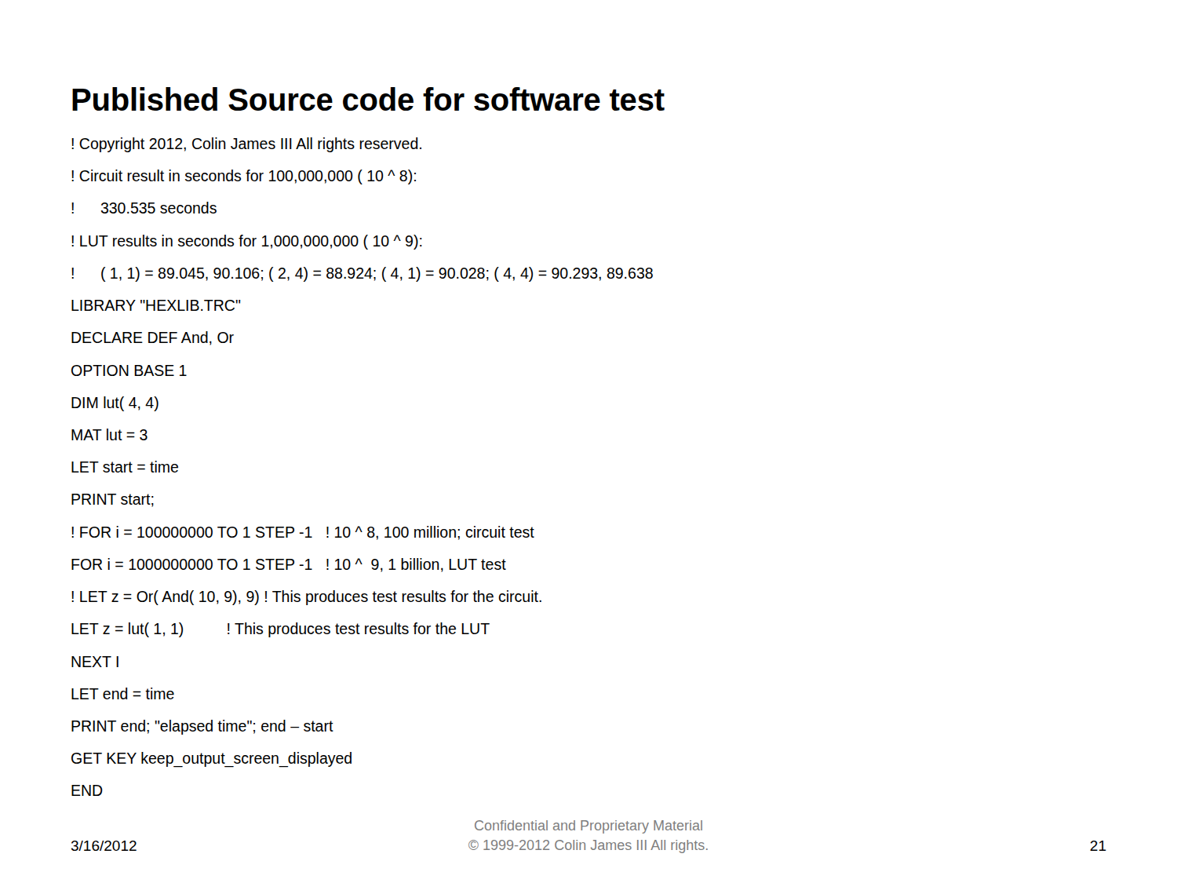Published Source code for software test
! Copyright 2012, Colin James III All rights reserved.
! Circuit result in seconds for 100,000,000 ( 10 ^ 8):
! 330.535 seconds
! LUT results in seconds for 1,000,000,000 ( 10 ^ 9):
! ( 1, 1) = 89.045, 90.106; ( 2, 4) = 88.924; ( 4, 1) = 90.028; ( 4, 4) = 90.293, 89.638
LIBRARY "HEXLIB.TRC"
DECLARE DEF And, Or
OPTION BASE 1
DIM lut( 4, 4)
MAT lut = 3
LET start = time
PRINT start;
! FOR i = 100000000 TO 1 STEP -1 ! 10 ^ 8, 100 million; circuit test
FOR i = 1000000000 TO 1 STEP -1 ! 10 ^ 9, 1 billion, LUT test
! LET z = Or( And( 10, 9), 9) ! This produces test results for the circuit.
LET z = lut( 1, 1) ! This produces test results for the LUT
NEXT I
LET end = time
PRINT end; "elapsed time"; end – start
GET KEY keep_output_screen_displayed
END
3/16/2012
Confidential and Proprietary Material
© 1999-2012 Colin James III All rights.
21